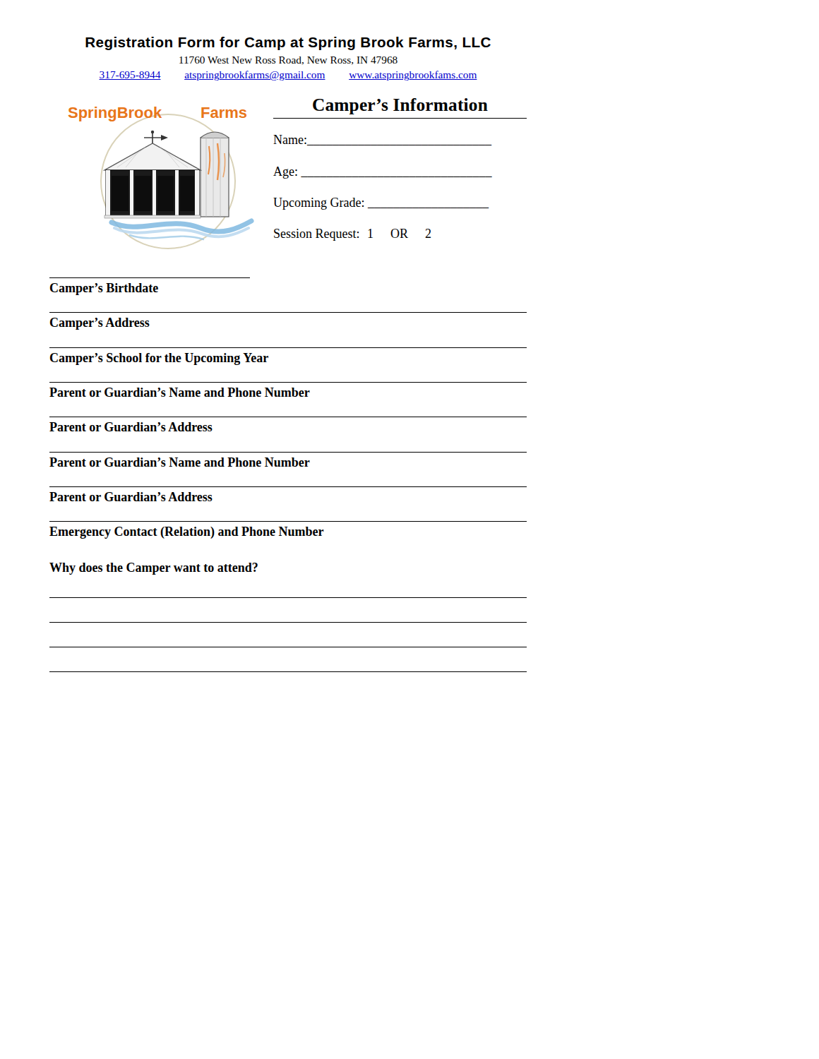Registration Form for Camp at Spring Brook Farms, LLC
11760 West New Ross Road, New Ross, IN 47968
317-695-8944 atspringbrookfarms@gmail.com www.atspringbrookfams.com
SpringBrook Farms
Camper’s Information
Name:_____________________________
Age: ______________________________
Upcoming Grade: ___________________
Session Request: 1 OR 2
Camper’s Birthdate
Camper’s Address
Camper’s School for the Upcoming Year
Parent or Guardian’s Name and Phone Number
Parent or Guardian’s Address
Parent or Guardian’s Name and Phone Number
Parent or Guardian’s Address
Emergency Contact (Relation) and Phone Number
Why does the Camper want to attend?